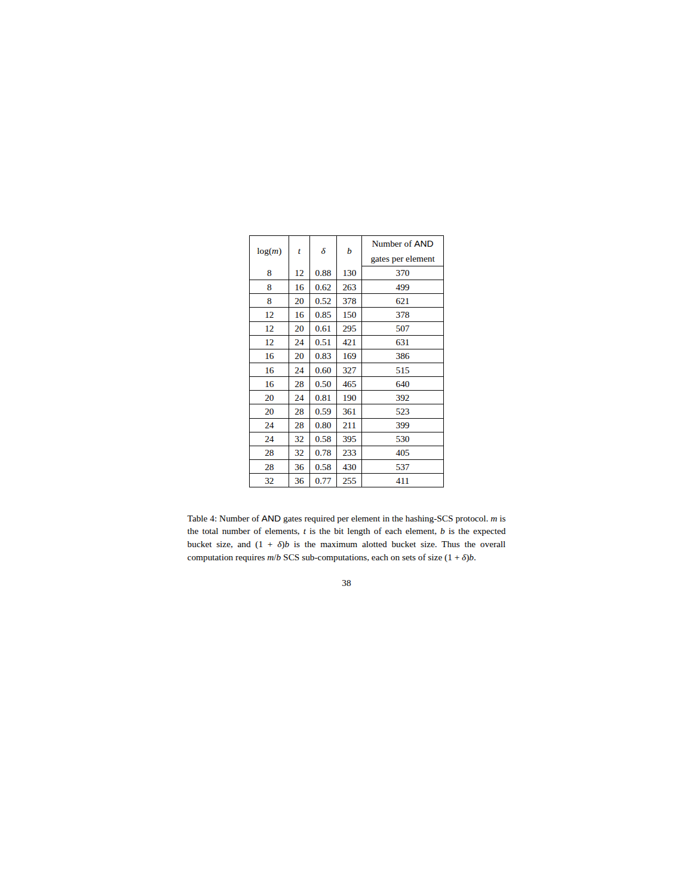| log( m ) | t | δ | b | Number of AND |
| --- | --- | --- | --- | --- |
| gates per element |
| 8 | 12 | 0.88 | 130 | 370 |
| 8 | 16 | 0.62 | 263 | 499 |
| 8 | 20 | 0.52 | 378 | 621 |
| 12 | 16 | 0.85 | 150 | 378 |
| 12 | 20 | 0.61 | 295 | 507 |
| 12 | 24 | 0.51 | 421 | 631 |
| 16 | 20 | 0.83 | 169 | 386 |
| 16 | 24 | 0.60 | 327 | 515 |
| 16 | 28 | 0.50 | 465 | 640 |
| 20 | 24 | 0.81 | 190 | 392 |
| 20 | 28 | 0.59 | 361 | 523 |
| 24 | 28 | 0.80 | 211 | 399 |
| 24 | 32 | 0.58 | 395 | 530 |
| 28 | 32 | 0.78 | 233 | 405 |
| 28 | 36 | 0.58 | 430 | 537 |
| 32 | 36 | 0.77 | 255 | 411 |
Table 4: Number of AND gates required per element in the hashing-SCS protocol. m is the total number of elements, t is the bit length of each element, b is the expected bucket size, and (1 + δ)b is the maximum alotted bucket size. Thus the overall computation requires m/b SCS sub-computations, each on sets of size (1 + δ)b.
38